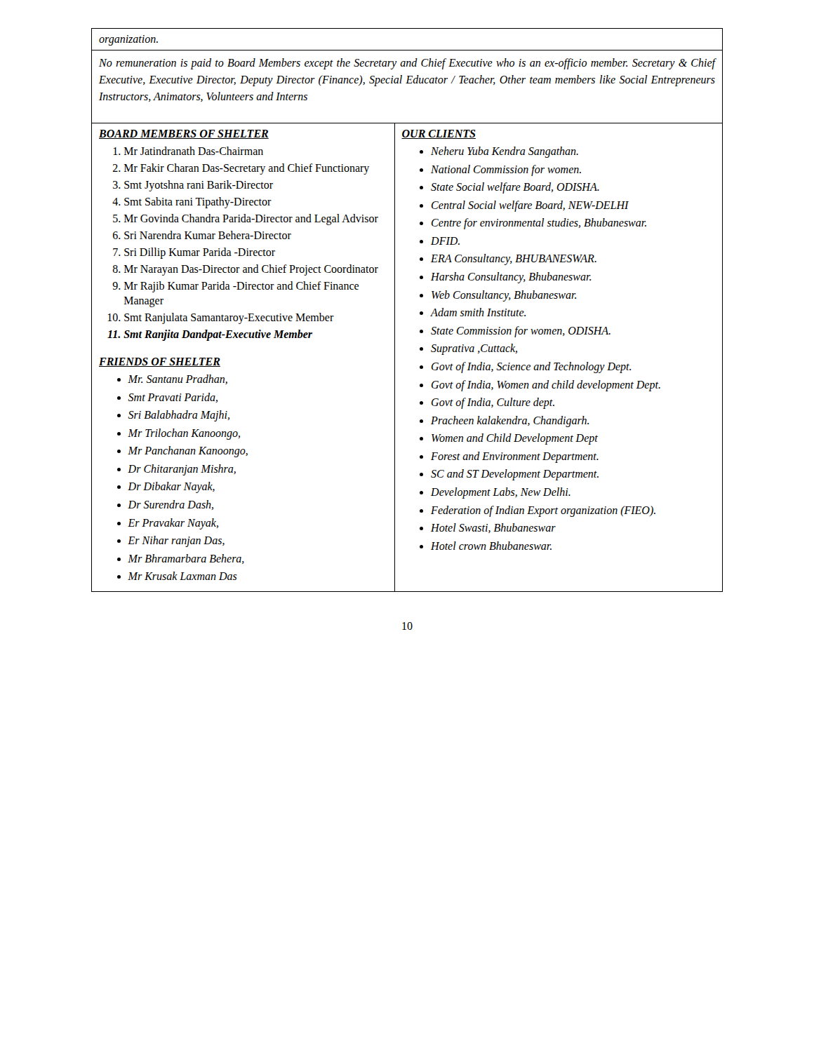| organization. |
| No remuneration is paid to Board Members except the Secretary and Chief Executive who is an ex-officio member. Secretary & Chief Executive, Executive Director, Deputy Director (Finance), Special Educator / Teacher, Other team members like Social Entrepreneurs Instructors, Animators, Volunteers and Interns |
| BOARD MEMBERS OF SHELTER Mr Jatindranath Das-Chairman Mr Fakir Charan Das-Secretary and Chief Functionary Smt Jyotshna rani Barik-Director Smt Sabita rani Tipathy-Director Mr Govinda Chandra Parida-Director and Legal Advisor Sri Narendra Kumar Behera-Director Sri Dillip Kumar Parida -Director Mr Narayan Das-Director and Chief Project Coordinator Mr Rajib Kumar Parida -Director and Chief Finance Manager Smt Ranjulata Samantaroy-Executive Member Smt Ranjita Dandpat-Executive Member FRIENDS OF SHELTER Mr. Santanu Pradhan, Smt Pravati Parida, Sri Balabhadra Majhi, Mr Trilochan Kanoongo, Mr Panchanan Kanoongo, Dr Chitaranjan Mishra, Dr Dibakar Nayak, Dr Surendra Dash, Er Pravakar Nayak, Er Nihar ranjan Das, Mr Bhramarbara Behera, Mr Krusak Laxman Das | OUR CLIENTS Neheru Yuba Kendra Sangathan. National Commission for women. State Social welfare Board, ODISHA. Central Social welfare Board, NEW-DELHI Centre for environmental studies, Bhubaneswar. DFID. ERA Consultancy, BHUBANESWAR. Harsha Consultancy, Bhubaneswar. Web Consultancy, Bhubaneswar. Adam smith Institute. State Commission for women, ODISHA. Suprativa ,Cuttack, Govt of India, Science and Technology Dept. Govt of India, Women and child development Dept. Govt of India, Culture dept. Pracheen kalakendra, Chandigarh. Women and Child Development Dept Forest and Environment Department. SC and ST Development Department. Development Labs, New Delhi. Federation of Indian Export organization (FIEO). Hotel Swasti, Bhubaneswar Hotel crown Bhubaneswar. |
10